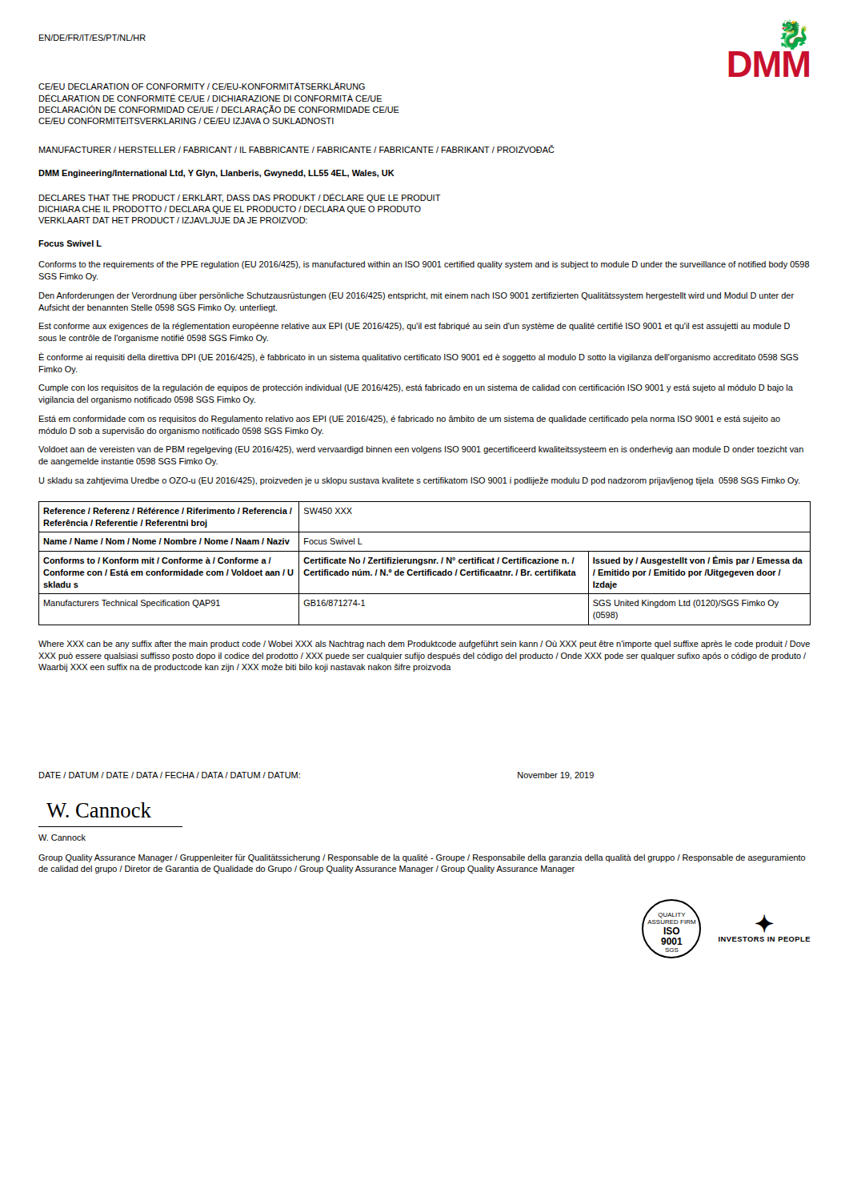🐉
DMM
EN/DE/FR/IT/ES/PT/NL/HR
CE/EU DECLARATION OF CONFORMITY / CE/EU-KONFORMITÄTSERKLÄRUNG
DÉCLARATION DE CONFORMITÉ CE/UE / DICHIARAZIONE DI CONFORMITÀ CE/UE
DECLARACIÓN DE CONFORMIDAD CE/UE / DECLARAÇÃO DE CONFORMIDADE CE/UE
CE/EU CONFORMITEITSVERKLARING / CE/EU IZJAVA O SUKLADNOSTI
MANUFACTURER / HERSTELLER / FABRICANT / IL FABBRICANTE / FABRICANTE / FABRICANTE / FABRIKANT / PROIZVOĐAČ
DMM Engineering/International Ltd, Y Glyn, Llanberis, Gwynedd, LL55 4EL, Wales, UK
DECLARES THAT THE PRODUCT / ERKLÄRT, DASS DAS PRODUKT / DÉCLARE QUE LE PRODUIT
DICHIARA CHE IL PRODOTTO / DECLARA QUE EL PRODUCTO / DECLARA QUE O PRODUTO
VERKLAART DAT HET PRODUCT / IZJAVLJUJE DA JE PROIZVOD:
Focus Swivel L
Conforms to the requirements of the PPE regulation (EU 2016/425), is manufactured within an ISO 9001 certified quality system and is subject to module D under the surveillance of notified body 0598 SGS Fimko Oy.
Den Anforderungen der Verordnung über persönliche Schutzausrüstungen (EU 2016/425) entspricht, mit einem nach ISO 9001 zertifizierten Qualitätssystem hergestellt wird und Modul D unter der Aufsicht der benannten Stelle 0598 SGS Fimko Oy. unterliegt.
Est conforme aux exigences de la réglementation européenne relative aux EPI (UE 2016/425), qu'il est fabriqué au sein d'un système de qualité certifié ISO 9001 et qu'il est assujetti au module D sous le contrôle de l'organisme notifié 0598 SGS Fimko Oy.
È conforme ai requisiti della direttiva DPI (UE 2016/425), è fabbricato in un sistema qualitativo certificato ISO 9001 ed è soggetto al modulo D sotto la vigilanza dell'organismo accreditato 0598 SGS Fimko Oy.
Cumple con los requisitos de la regulación de equipos de protección individual (UE 2016/425), está fabricado en un sistema de calidad con certificación ISO 9001 y está sujeto al módulo D bajo la vigilancia del organismo notificado 0598 SGS Fimko Oy.
Está em conformidade com os requisitos do Regulamento relativo aos EPI (UE 2016/425), é fabricado no âmbito de um sistema de qualidade certificado pela norma ISO 9001 e está sujeito ao módulo D sob a supervisão do organismo notificado 0598 SGS Fimko Oy.
Voldoet aan de vereisten van de PBM regelgeving (EU 2016/425), werd vervaardigd binnen een volgens ISO 9001 gecertificeerd kwaliteitssysteem en is onderhevig aan module D onder toezicht van de aangemelde instantie 0598 SGS Fimko Oy.
U skladu sa zahtjevima Uredbe o OZO-u (EU 2016/425), proizveden je u sklopu sustava kvalitete s certifikatom ISO 9001 i podliježe modulu D pod nadzorom prijavljenog tijela 0598 SGS Fimko Oy.
| Reference / Referenz / Référence / Riferimento / Referencia / Referência / Referentie / Referentni broj | SW450 XXX |
| Name / Name / Nom / Nome / Nombre / Nome / Naam / Naziv | Focus Swivel L |
| Conforms to / Konform mit / Conforme à / Conforme a / Conforme con / Está em conformidade com / Voldoet aan / U skladu s | Certificate No / Zertifizierungsnr. / N° certificat / Certificazione n. / Certificado núm. / N.º de Certificado / Certificaatnr. / Br. certifikata | Issued by / Ausgestellt von / Émis par / Emessa da / Emitido por / Emitido por /Uitgegeven door / Izdaje |
| Manufacturers Technical Specification QAP91 | GB16/871274-1 | SGS United Kingdom Ltd (0120)/SGS Fimko Oy (0598) |
Where XXX can be any suffix after the main product code / Wobei XXX als Nachtrag nach dem Produktcode aufgeführt sein kann / Où XXX peut être n'importe quel suffixe après le code produit / Dove XXX può essere qualsiasi suffisso posto dopo il codice del prodotto / XXX puede ser cualquier sufijo después del código del producto / Onde XXX pode ser qualquer sufixo após o código de produto / Waarbij XXX een suffix na de productcode kan zijn / XXX može biti bilo koji nastavak nakon šifre proizvoda
DATE / DATUM / DATE / DATA / FECHA / DATA / DATUM / DATUM: November 19, 2019
W. Cannock
W. Cannock
Group Quality Assurance Manager / Gruppenleiter für Qualitätssicherung / Responsable de la qualité - Groupe / Responsabile della garanzia della qualità del gruppo / Responsable de aseguramiento de calidad del grupo / Diretor de Garantia de Qualidade do Grupo / Group Quality Assurance Manager / Group Quality Assurance Manager
QUALITY ASSURED FIRM ISO
9001 SGS ✦ INVESTORS IN PEOPLE